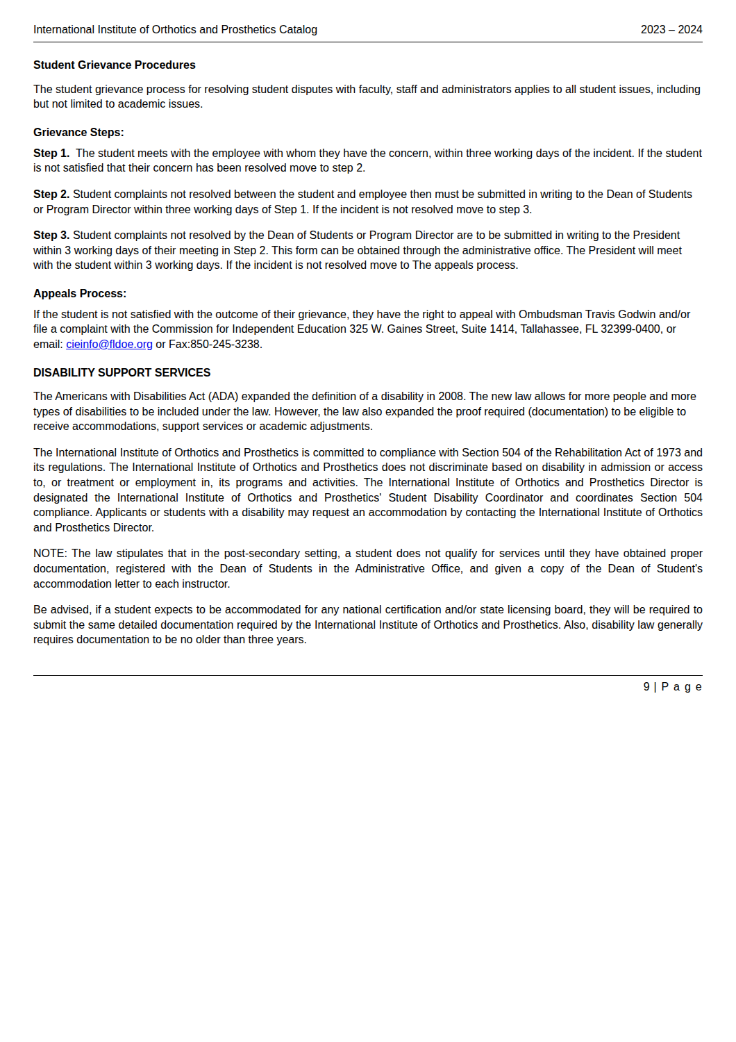International Institute of Orthotics and Prosthetics Catalog
2023 – 2024
Student Grievance Procedures
The student grievance process for resolving student disputes with faculty, staff and administrators applies to all student issues, including but not limited to academic issues.
Grievance Steps:
Step 1. The student meets with the employee with whom they have the concern, within three working days of the incident. If the student is not satisfied that their concern has been resolved move to step 2.
Step 2. Student complaints not resolved between the student and employee then must be submitted in writing to the Dean of Students or Program Director within three working days of Step 1. If the incident is not resolved move to step 3.
Step 3. Student complaints not resolved by the Dean of Students or Program Director are to be submitted in writing to the President within 3 working days of their meeting in Step 2. This form can be obtained through the administrative office. The President will meet with the student within 3 working days. If the incident is not resolved move to The appeals process.
Appeals Process:
If the student is not satisfied with the outcome of their grievance, they have the right to appeal with Ombudsman Travis Godwin and/or file a complaint with the Commission for Independent Education 325 W. Gaines Street, Suite 1414, Tallahassee, FL 32399-0400, or email: cieinfo@fldoe.org or Fax:850-245-3238.
DISABILITY SUPPORT SERVICES
The Americans with Disabilities Act (ADA) expanded the definition of a disability in 2008. The new law allows for more people and more types of disabilities to be included under the law. However, the law also expanded the proof required (documentation) to be eligible to receive accommodations, support services or academic adjustments.
The International Institute of Orthotics and Prosthetics is committed to compliance with Section 504 of the Rehabilitation Act of 1973 and its regulations. The International Institute of Orthotics and Prosthetics does not discriminate based on disability in admission or access to, or treatment or employment in, its programs and activities. The International Institute of Orthotics and Prosthetics Director is designated the International Institute of Orthotics and Prosthetics' Student Disability Coordinator and coordinates Section 504 compliance. Applicants or students with a disability may request an accommodation by contacting the International Institute of Orthotics and Prosthetics Director.
NOTE: The law stipulates that in the post-secondary setting, a student does not qualify for services until they have obtained proper documentation, registered with the Dean of Students in the Administrative Office, and given a copy of the Dean of Student's accommodation letter to each instructor.
Be advised, if a student expects to be accommodated for any national certification and/or state licensing board, they will be required to submit the same detailed documentation required by the International Institute of Orthotics and Prosthetics. Also, disability law generally requires documentation to be no older than three years.
9 | P a g e